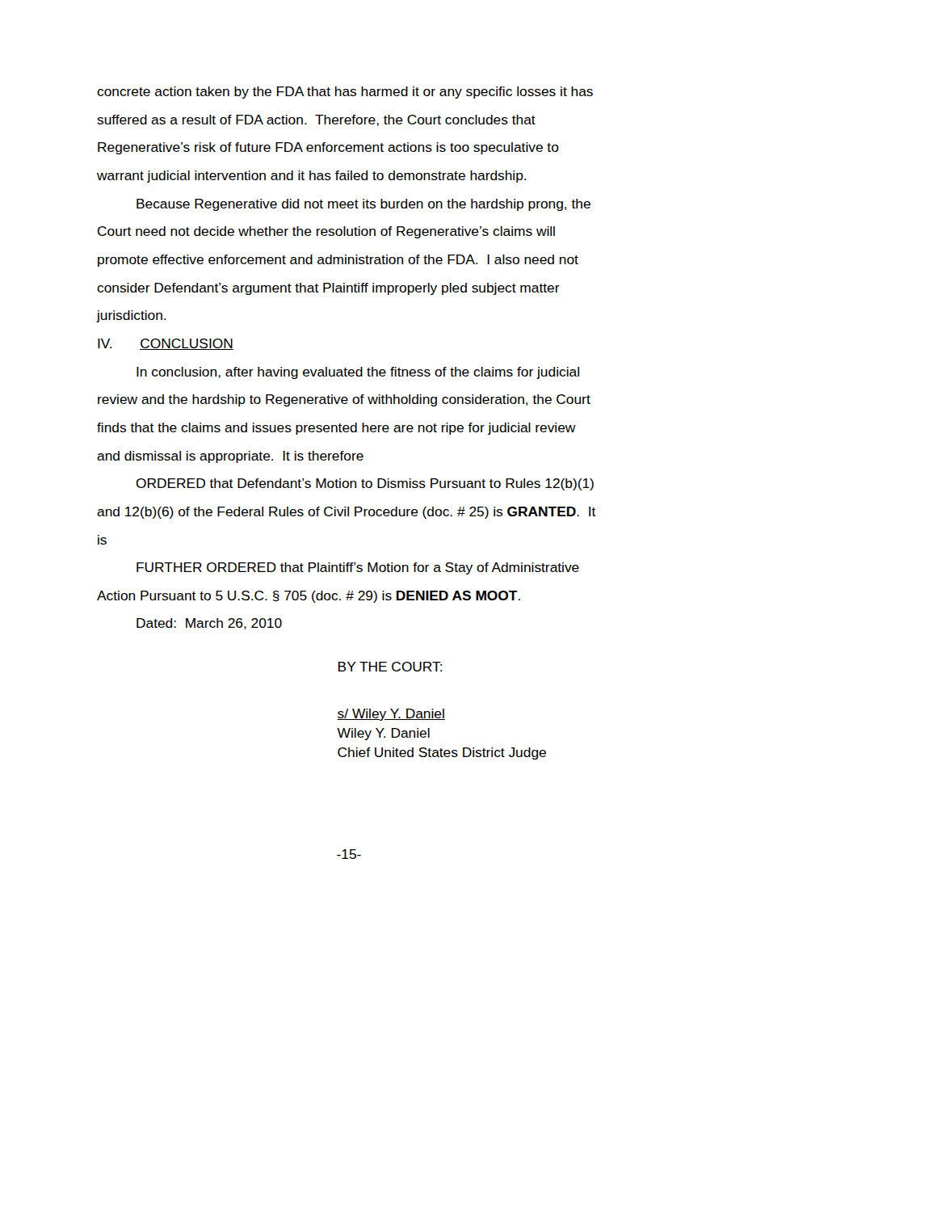concrete action taken by the FDA that has harmed it or any specific losses it has suffered as a result of FDA action. Therefore, the Court concludes that Regenerative’s risk of future FDA enforcement actions is too speculative to warrant judicial intervention and it has failed to demonstrate hardship.
Because Regenerative did not meet its burden on the hardship prong, the Court need not decide whether the resolution of Regenerative’s claims will promote effective enforcement and administration of the FDA. I also need not consider Defendant’s argument that Plaintiff improperly pled subject matter jurisdiction.
IV. CONCLUSION
In conclusion, after having evaluated the fitness of the claims for judicial review and the hardship to Regenerative of withholding consideration, the Court finds that the claims and issues presented here are not ripe for judicial review and dismissal is appropriate. It is therefore
ORDERED that Defendant’s Motion to Dismiss Pursuant to Rules 12(b)(1) and 12(b)(6) of the Federal Rules of Civil Procedure (doc. # 25) is GRANTED. It is
FURTHER ORDERED that Plaintiff’s Motion for a Stay of Administrative Action Pursuant to 5 U.S.C. § 705 (doc. # 29) is DENIED AS MOOT.
Dated: March 26, 2010
BY THE COURT:
s/ Wiley Y. Daniel
Wiley Y. Daniel
Chief United States District Judge
-15-